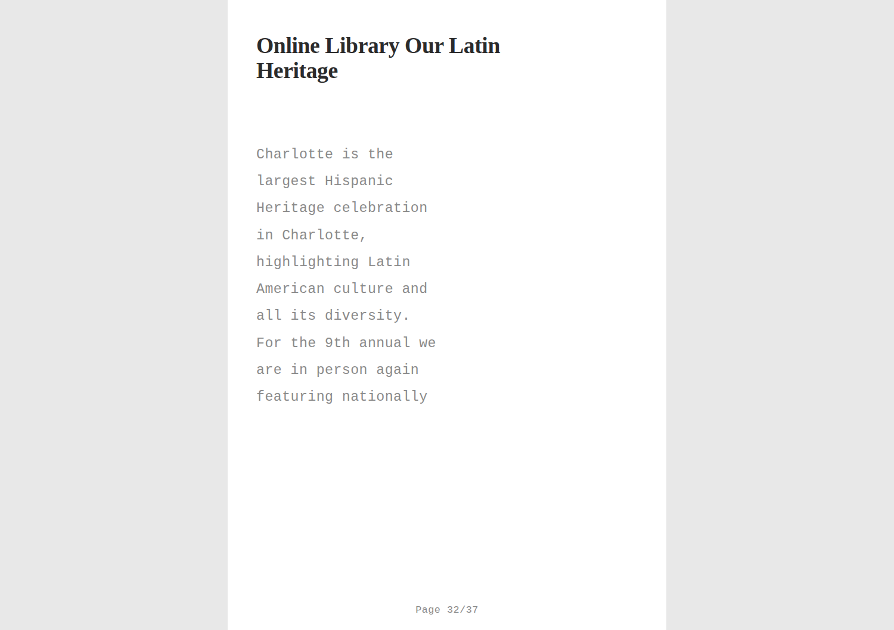Online Library Our Latin Heritage
Charlotte is the largest Hispanic Heritage celebration in Charlotte, highlighting Latin American culture and all its diversity. For the 9th annual we are in person again featuring nationally
Page 32/37